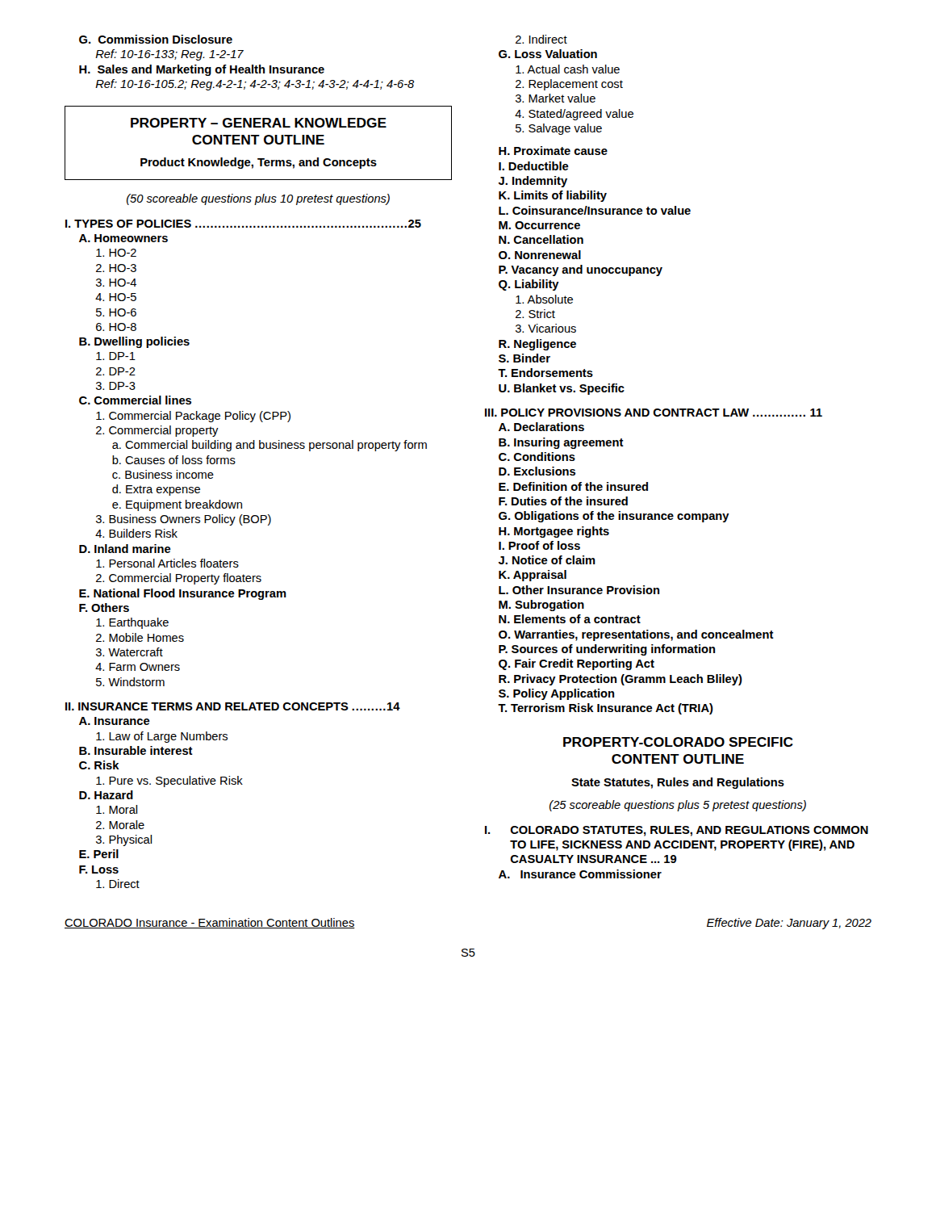G. Commission Disclosure
Ref: 10-16-133; Reg. 1-2-17
H. Sales and Marketing of Health Insurance
Ref: 10-16-105.2; Reg.4-2-1; 4-2-3; 4-3-1; 4-3-2; 4-4-1; 4-6-8
PROPERTY – GENERAL KNOWLEDGE
CONTENT OUTLINE
Product Knowledge, Terms, and Concepts
(50 scoreable questions plus 10 pretest questions)
I. TYPES OF POLICIES ....................................................... 25
A. Homeowners
1. HO-2
2. HO-3
3. HO-4
4. HO-5
5. HO-6
6. HO-8
B. Dwelling policies
1. DP-1
2. DP-2
3. DP-3
C. Commercial lines
1. Commercial Package Policy (CPP)
2. Commercial property
a. Commercial building and business personal property form
b. Causes of loss forms
c. Business income
d. Extra expense
e. Equipment breakdown
3. Business Owners Policy (BOP)
4. Builders Risk
D. Inland marine
1. Personal Articles floaters
2. Commercial Property floaters
E. National Flood Insurance Program
F. Others
1. Earthquake
2. Mobile Homes
3. Watercraft
4. Farm Owners
5. Windstorm
II. INSURANCE TERMS AND RELATED CONCEPTS ......... 14
A. Insurance
1. Law of Large Numbers
B. Insurable interest
C. Risk
1. Pure vs. Speculative Risk
D. Hazard
1. Moral
2. Morale
3. Physical
E. Peril
F. Loss
1. Direct
2. Indirect
G. Loss Valuation
1. Actual cash value
2. Replacement cost
3. Market value
4. Stated/agreed value
5. Salvage value
H. Proximate cause
I. Deductible
J. Indemnity
K. Limits of liability
L. Coinsurance/Insurance to value
M. Occurrence
N. Cancellation
O. Nonrenewal
P. Vacancy and unoccupancy
Q. Liability
1. Absolute
2. Strict
3. Vicarious
R. Negligence
S. Binder
T. Endorsements
U. Blanket vs. Specific
III. POLICY PROVISIONS AND CONTRACT LAW .............. 11
A. Declarations
B. Insuring agreement
C. Conditions
D. Exclusions
E. Definition of the insured
F. Duties of the insured
G. Obligations of the insurance company
H. Mortgagee rights
I. Proof of loss
J. Notice of claim
K. Appraisal
L. Other Insurance Provision
M. Subrogation
N. Elements of a contract
O. Warranties, representations, and concealment
P. Sources of underwriting information
Q. Fair Credit Reporting Act
R. Privacy Protection (Gramm Leach Bliley)
S. Policy Application
T. Terrorism Risk Insurance Act (TRIA)
PROPERTY-COLORADO SPECIFIC
CONTENT OUTLINE
State Statutes, Rules and Regulations
(25 scoreable questions plus 5 pretest questions)
I.
COLORADO STATUTES, RULES, AND REGULATIONS COMMON TO LIFE, SICKNESS AND ACCIDENT, PROPERTY (FIRE), AND CASUALTY INSURANCE ... 19
A. Insurance Commissioner
COLORADO Insurance - Examination Content Outlines
Effective Date: January 1, 2022
S5